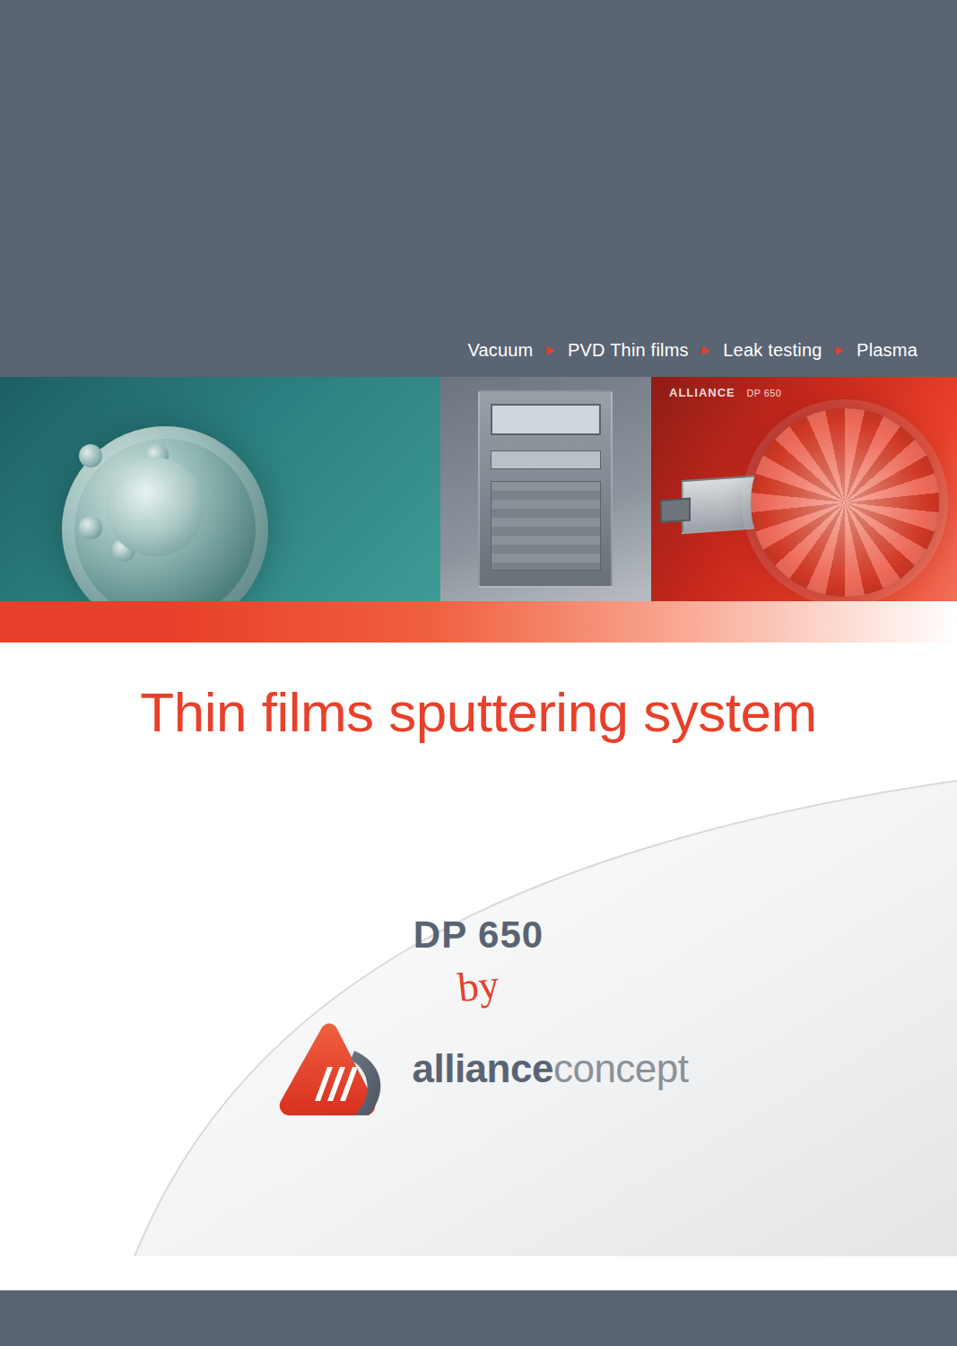Vacuum ► PVD Thin films ► Leak testing ► Plasma
Alliance DP 650
Thin films sputtering system
DP 650
by
alliance concept
Brochure cover: Thin films sputtering system, model DP 650, by Alliance Concept. Vacuum, PVD thin films, leak testing, plasma.